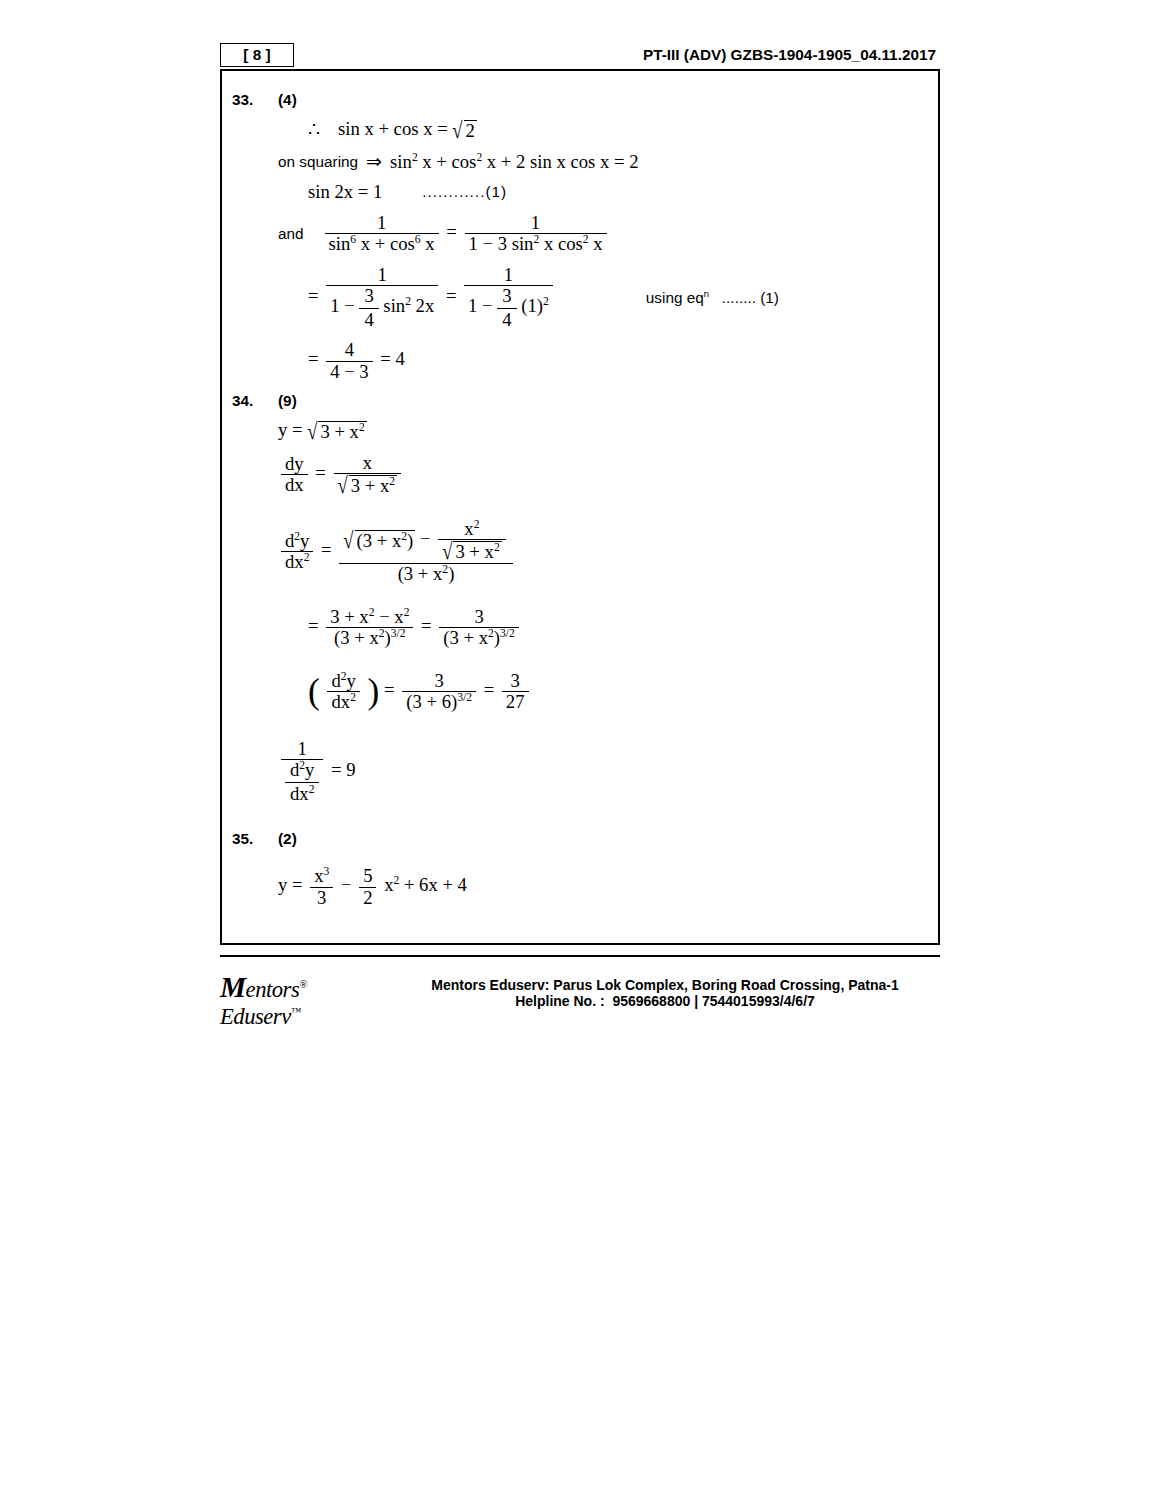[ 8 ]
PT-III (ADV) GZBS-1904-1905_04.11.2017
33.
(4)
∴ sin x + cos x = √2
on squaring ⇒ sin2 x + cos2 x + 2 sin x cos x = 2
sin 2x = 1 ............(1)
and 1 sin6 x + cos6 x = 1 1 − 3 sin2 x cos2 x
= 1 1 − 34 sin2 2x = 1 1 − 34 (1)2 using eqn ........ (1)
= 4 4 − 3 = 4
34.
(9)
y = √3 + x2
dy dx = x √3 + x2
d2y dx2 = √(3 + x2) − x2 √3 + x2 (3 + x2)
= 3 + x2 − x2 (3 + x2)3/2 = 3 (3 + x2)3/2
( d2y dx2 ) = 3 (3 + 6)3/2 = 3 27
1 d2y dx2 = 9
35.
(2)
y = x3 3 − 5 2 x2 + 6x + 4
Mentors® Eduserv™
Mentors Eduserv: Parus Lok Complex, Boring Road Crossing, Patna-1
Helpline No. : 9569668800 | 7544015993/4/6/7